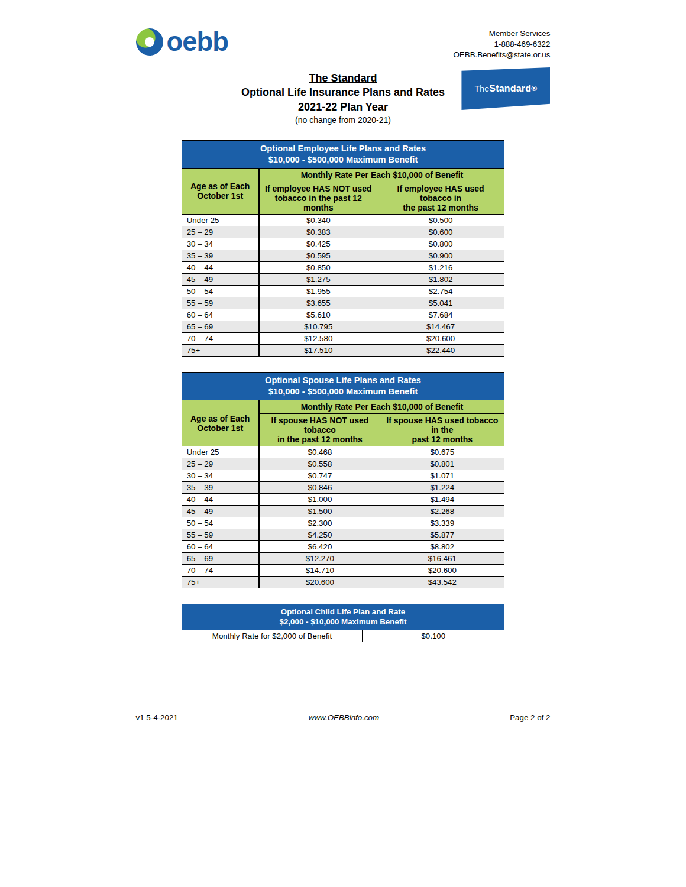oebb
Member Services
1-888-469-6322
OEBB.Benefits@state.or.us
The Standard®
The Standard
Optional Life Insurance Plans and Rates
2021-22 Plan Year
(no change from 2020-21)
| Optional Employee Life Plans and Rates $10,000 - $500,000 Maximum Benefit |
| Age as of Each October 1st | Monthly Rate Per Each $10,000 of Benefit |
| If employee HAS NOT used tobacco in the past 12 months | If employee HAS used tobacco in the past 12 months |
| Under 25 | $0.340 | $0.500 |
| 25 – 29 | $0.383 | $0.600 |
| 30 – 34 | $0.425 | $0.800 |
| 35 – 39 | $0.595 | $0.900 |
| 40 – 44 | $0.850 | $1.216 |
| 45 – 49 | $1.275 | $1.802 |
| 50 – 54 | $1.955 | $2.754 |
| 55 – 59 | $3.655 | $5.041 |
| 60 – 64 | $5.610 | $7.684 |
| 65 – 69 | $10.795 | $14.467 |
| 70 – 74 | $12.580 | $20.600 |
| 75+ | $17.510 | $22.440 |
| Optional Spouse Life Plans and Rates $10,000 - $500,000 Maximum Benefit |
| Age as of Each October 1st | Monthly Rate Per Each $10,000 of Benefit |
| If spouse HAS NOT used tobacco in the past 12 months | If spouse HAS used tobacco in the past 12 months |
| Under 25 | $0.468 | $0.675 |
| 25 – 29 | $0.558 | $0.801 |
| 30 – 34 | $0.747 | $1.071 |
| 35 – 39 | $0.846 | $1.224 |
| 40 – 44 | $1.000 | $1.494 |
| 45 – 49 | $1.500 | $2.268 |
| 50 – 54 | $2.300 | $3.339 |
| 55 – 59 | $4.250 | $5.877 |
| 60 – 64 | $6.420 | $8.802 |
| 65 – 69 | $12.270 | $16.461 |
| 70 – 74 | $14.710 | $20.600 |
| 75+ | $20.600 | $43.542 |
| Optional Child Life Plan and Rate $2,000 - $10,000 Maximum Benefit |
| Monthly Rate for $2,000 of Benefit | $0.100 |
v1 5-4-2021
www.OEBBinfo.com
Page 2 of 2